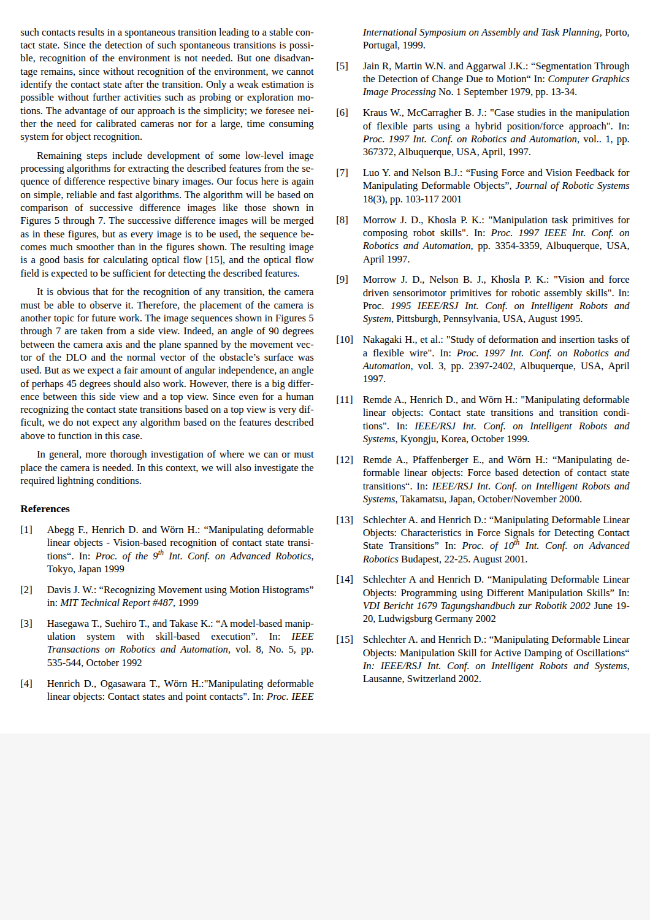such contacts results in a spontaneous transition leading to a stable contact state. Since the detection of such spontaneous transitions is possible, recognition of the environment is not needed. But one disadvantage remains, since without recognition of the environment, we cannot identify the contact state after the transition. Only a weak estimation is possible without further activities such as probing or exploration motions. The advantage of our approach is the simplicity; we foresee neither the need for calibrated cameras nor for a large, time consuming system for object recognition.
Remaining steps include development of some low-level image processing algorithms for extracting the described features from the sequence of difference respective binary images. Our focus here is again on simple, reliable and fast algorithms. The algorithm will be based on comparison of successive difference images like those shown in Figures 5 through 7. The successive difference images will be merged as in these figures, but as every image is to be used, the sequence becomes much smoother than in the figures shown. The resulting image is a good basis for calculating optical flow [15], and the optical flow field is expected to be sufficient for detecting the described features.
It is obvious that for the recognition of any transition, the camera must be able to observe it. Therefore, the placement of the camera is another topic for future work. The image sequences shown in Figures 5 through 7 are taken from a side view. Indeed, an angle of 90 degrees between the camera axis and the plane spanned by the movement vector of the DLO and the normal vector of the obstacle’s surface was used. But as we expect a fair amount of angular independence, an angle of perhaps 45 degrees should also work. However, there is a big difference between this side view and a top view. Since even for a human recognizing the contact state transitions based on a top view is very difficult, we do not expect any algorithm based on the features described above to function in this case.
In general, more thorough investigation of where we can or must place the camera is needed. In this context, we will also investigate the required lightning conditions.
References
[1] Abegg F., Henrich D. and Wörn H.: “Manipulating deformable linear objects - Vision-based recognition of contact state transitions“. In: Proc. of the 9th Int. Conf. on Advanced Robotics, Tokyo, Japan 1999
[2] Davis J. W.: “Recognizing Movement using Motion Histograms” in: MIT Technical Report #487, 1999
[3] Hasegawa T., Suehiro T., and Takase K.: “A model-based manipulation system with skill-based execution”. In: IEEE Transactions on Robotics and Automation, vol. 8, No. 5, pp. 535-544, October 1992
[4] Henrich D., Ogasawara T., Wörn H.:"Manipulating deformable linear objects: Contact states and point contacts". In: Proc. IEEE International Symposium on Assembly and Task Planning, Porto, Portugal, 1999.
[5] Jain R, Martin W.N. and Aggarwal J.K.: “Segmentation Through the Detection of Change Due to Motion“ In: Computer Graphics Image Processing No. 1 September 1979, pp. 13-34.
[6] Kraus W., McCarragher B. J.: "Case studies in the manipulation of flexible parts using a hybrid position/force approach". In: Proc. 1997 Int. Conf. on Robotics and Automation, vol.. 1, pp. 367372, Albuquerque, USA, April, 1997.
[7] Luo Y. and Nelson B.J.: “Fusing Force and Vision Feedback for Manipulating Deformable Objects”, Journal of Robotic Systems 18(3), pp. 103-117 2001
[8] Morrow J. D., Khosla P. K.: "Manipulation task primitives for composing robot skills". In: Proc. 1997 IEEE Int. Conf. on Robotics and Automation, pp. 3354-3359, Albuquerque, USA, April 1997.
[9] Morrow J. D., Nelson B. J., Khosla P. K.: "Vision and force driven sensorimotor primitives for robotic assembly skills". In: Proc. 1995 IEEE/RSJ Int. Conf. on Intelligent Robots and System, Pittsburgh, Pennsylvania, USA, August 1995.
[10] Nakagaki H., et al.: "Study of deformation and insertion tasks of a flexible wire". In: Proc. 1997 Int. Conf. on Robotics and Automation, vol. 3, pp. 2397-2402, Albuquerque, USA, April 1997.
[11] Remde A., Henrich D., and Wörn H.: "Manipulating deformable linear objects: Contact state transitions and transition conditions". In: IEEE/RSJ Int. Conf. on Intelligent Robots and Systems, Kyongju, Korea, October 1999.
[12] Remde A., Pfaffenberger E., and Wörn H.: “Manipulating deformable linear objects: Force based detection of contact state transitions“. In: IEEE/RSJ Int. Conf. on Intelligent Robots and Systems, Takamatsu, Japan, October/November 2000.
[13] Schlechter A. and Henrich D.: “Manipulating Deformable Linear Objects: Characteristics in Force Signals for Detecting Contact State Transitions” In: Proc. of 10th Int. Conf. on Advanced Robotics Budapest, 22-25. August 2001.
[14] Schlechter A and Henrich D. “Manipulating Deformable Linear Objects: Programming using Different Manipulation Skills” In: VDI Bericht 1679 Tagungshandbuch zur Robotik 2002 June 19-20, Ludwigsburg Germany 2002
[15] Schlechter A. and Henrich D.: “Manipulating Deformable Linear Objects: Manipulation Skill for Active Damping of Oscillations“ In: IEEE/RSJ Int. Conf. on Intelligent Robots and Systems, Lausanne, Switzerland 2002.